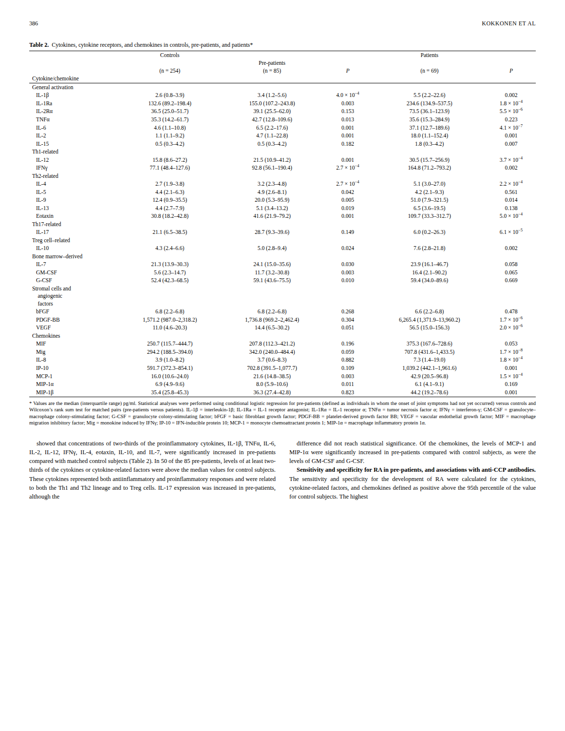386
KOKKONEN ET AL
Table 2. Cytokines, cytokine receptors, and chemokines in controls, pre-patients, and patients*
| | Controls | | | Patients | |
| --- | --- | --- | --- | --- | --- |
| | (n = 254) | Pre-patients (n = 85) | P | (n = 69) | P |
| Cytokine/chemokine | | | | | |
| General activation |
| IL-1β | 2.6 (0.8–3.9) | 3.4 (1.2–5.6) | 4.0 × 10 −4 | 5.5 (2.2–22.6) | 0.002 |
| IL-1Ra | 132.6 (89.2–198.4) | 155.0 (107.2–243.8) | 0.003 | 234.6 (134.9–537.5) | 1.8 × 10 −4 |
| IL-2Rα | 36.5 (25.0–51.7) | 39.1 (25.5–62.0) | 0.153 | 73.5 (36.1–123.9) | 5.5 × 10 −6 |
| TNFα | 35.3 (14.2–61.7) | 42.7 (12.8–109.6) | 0.013 | 35.6 (15.3–284.9) | 0.223 |
| IL-6 | 4.6 (1.1–10.8) | 6.5 (2.2–17.6) | 0.001 | 37.1 (12.7–189.6) | 4.1 × 10 −7 |
| IL-2 | 1.1 (1.1–9.2) | 4.7 (1.1–22.8) | 0.001 | 18.0 (1.1–152.4) | 0.001 |
| IL-15 | 0.5 (0.3–4.2) | 0.5 (0.3–4.2) | 0.182 | 1.8 (0.3–4.2) | 0.007 |
| Th1-related |
| IL-12 | 15.8 (8.6–27.2) | 21.5 (10.9–41.2) | 0.001 | 30.5 (15.7–256.9) | 3.7 × 10 −4 |
| IFNγ | 77.1 (48.4–127.6) | 92.8 (56.1–190.4) | 2.7 × 10 −4 | 164.8 (71.2–793.2) | 0.002 |
| Th2-related |
| IL-4 | 2.7 (1.9–3.8) | 3.2 (2.3–4.8) | 2.7 × 10 −4 | 5.1 (3.0–27.0) | 2.2 × 10 −4 |
| IL-5 | 4.4 (2.1–6.3) | 4.9 (2.6–8.1) | 0.042 | 4.2 (2.1–9.3) | 0.561 |
| IL-9 | 12.4 (0.9–35.5) | 20.0 (5.3–95.9) | 0.005 | 51.0 (7.9–321.5) | 0.014 |
| IL-13 | 4.4 (2.7–7.9) | 5.1 (3.4–13.2) | 0.019 | 6.5 (3.6–19.5) | 0.138 |
| Eotaxin | 30.8 (18.2–42.8) | 41.6 (21.9–79.2) | 0.001 | 109.7 (33.3–312.7) | 5.0 × 10 −4 |
| Th17-related |
| IL-17 | 21.1 (6.5–38.5) | 28.7 (9.3–39.6) | 0.149 | 6.0 (0.2–26.3) | 6.1 × 10 −5 |
| Treg cell–related |
| IL-10 | 4.3 (2.4–6.6) | 5.0 (2.8–9.4) | 0.024 | 7.6 (2.8–21.8) | 0.002 |
| Bone marrow–derived |
| IL-7 | 21.3 (13.9–30.3) | 24.1 (15.0–35.6) | 0.030 | 23.9 (16.1–46.7) | 0.058 |
| GM-CSF | 5.6 (2.3–14.7) | 11.7 (3.2–30.8) | 0.003 | 16.4 (2.1–90.2) | 0.065 |
| G-CSF | 52.4 (42.3–68.5) | 59.1 (43.6–75.5) | 0.010 | 59.4 (34.0–89.6) | 0.669 |
| Stromal cells and angiogenic factors |
| bFGF | 6.8 (2.2–6.8) | 6.8 (2.2–6.8) | 0.268 | 6.6 (2.2–6.8) | 0.478 |
| PDGF-BB | 1,571.2 (987.0–2,318.2) | 1,736.8 (969.2–2,462.4) | 0.304 | 6,265.4 (1,371.9–13,960.2) | 1.7 × 10 −6 |
| VEGF | 11.0 (4.6–20.3) | 14.4 (6.5–30.2) | 0.051 | 56.5 (15.0–156.3) | 2.0 × 10 −6 |
| Chemokines |
| MIF | 250.7 (115.7–444.7) | 207.8 (112.3–421.2) | 0.196 | 375.3 (167.6–728.6) | 0.053 |
| Mig | 294.2 (188.5–394.0) | 342.0 (240.0–484.4) | 0.059 | 707.8 (431.6–1,433.5) | 1.7 × 10 −8 |
| IL-8 | 3.9 (1.0–8.2) | 3.7 (0.6–8.3) | 0.882 | 7.3 (1.4–19.0) | 1.8 × 10 −4 |
| IP-10 | 591.7 (372.3–854.1) | 702.8 (391.5–1,077.7) | 0.109 | 1,039.2 (442.1–1,961.6) | 0.001 |
| MCP-1 | 16.0 (10.6–24.0) | 21.6 (14.8–38.5) | 0.003 | 42.9 (20.5–96.8) | 1.5 × 10 −4 |
| MIP-1α | 6.9 (4.9–9.6) | 8.0 (5.9–10.6) | 0.011 | 6.1 (4.1–9.1) | 0.169 |
| MIP-1β | 35.4 (25.8–45.3) | 36.3 (27.4–42.8) | 0.823 | 44.2 (19.2–78.6) | 0.001 |
* Values are the median (interquartile range) pg/ml. Statistical analyses were performed using conditional logistic regression for pre-patients (defined as individuals in whom the onset of joint symptoms had not yet occurred) versus controls and Wilcoxon’s rank sum test for matched pairs (pre-patients versus patients). IL-1β = interleukin-1β; IL-1Ra = IL-1 receptor antagonist; IL-1Rα = IL-1 receptor α; TNFα = tumor necrosis factor α; IFNγ = interferon-γ; GM-CSF = granulocyte–macrophage colony-stimulating factor; G-CSF = granulocyte colony-stimulating factor; bFGF = basic fibroblast growth factor; PDGF-BB = platelet-derived growth factor BB; VEGF = vascular endothelial growth factor; MIF = macrophage migration inhibitory factor; Mig = monokine induced by IFNγ; IP-10 = IFN-inducible protein 10; MCP-1 = monocyte chemoattractant protein 1; MIP-1α = macrophage inflammatory protein 1α.
showed that concentrations of two-thirds of the proinflammatory cytokines, IL-1β, TNFα, IL-6, IL-2, IL-12, IFNγ, IL-4, eotaxin, IL-10, and IL-7, were significantly increased in pre-patients compared with matched control subjects (Table 2). In 50 of the 85 pre-patients, levels of at least two-thirds of the cytokines or cytokine-related factors were above the median values for control subjects. These cytokines represented both antiinflammatory and proinflammatory responses and were related to both the Th1 and Th2 lineage and to Treg cells. IL-17 expression was increased in pre-patients, although the
difference did not reach statistical significance. Of the chemokines, the levels of MCP-1 and MIP-1α were significantly increased in pre-patients compared with control subjects, as were the levels of GM-CSF and G-CSF.
Sensitivity and specificity for RA in pre-patients, and associations with anti-CCP antibodies. The sensitivity and specificity for the development of RA were calculated for the cytokines, cytokine-related factors, and chemokines defined as positive above the 95th percentile of the value for control subjects. The highest